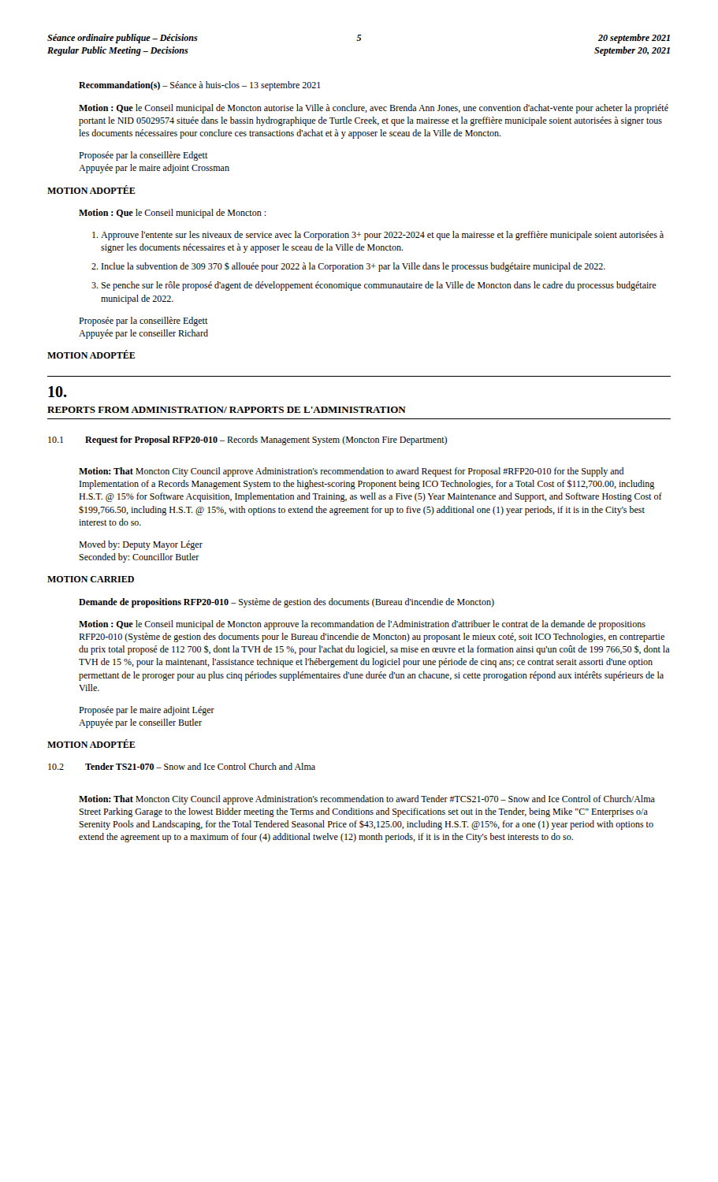Séance ordinaire publique – Décisions
Regular Public Meeting – Decisions
5
20 septembre 2021
September 20, 2021
Recommandation(s) – Séance à huis-clos – 13 septembre 2021
Motion : Que le Conseil municipal de Moncton autorise la Ville à conclure, avec Brenda Ann Jones, une convention d'achat-vente pour acheter la propriété portant le NID 05029574 située dans le bassin hydrographique de Turtle Creek, et que la mairesse et la greffière municipale soient autorisées à signer tous les documents nécessaires pour conclure ces transactions d'achat et à y apposer le sceau de la Ville de Moncton.
Proposée par la conseillère Edgett
Appuyée par le maire adjoint Crossman
MOTION ADOPTÉE
Motion : Que le Conseil municipal de Moncton :
Approuve l'entente sur les niveaux de service avec la Corporation 3+ pour 2022-2024 et que la mairesse et la greffière municipale soient autorisées à signer les documents nécessaires et à y apposer le sceau de la Ville de Moncton.
Inclue la subvention de 309 370 $ allouée pour 2022 à la Corporation 3+ par la Ville dans le processus budgétaire municipal de 2022.
Se penche sur le rôle proposé d'agent de développement économique communautaire de la Ville de Moncton dans le cadre du processus budgétaire municipal de 2022.
Proposée par la conseillère Edgett
Appuyée par le conseiller Richard
MOTION ADOPTÉE
10.
REPORTS FROM ADMINISTRATION/ RAPPORTS DE L'ADMINISTRATION
10.1
Request for Proposal RFP20-010 – Records Management System (Moncton Fire Department)
Motion: That Moncton City Council approve Administration's recommendation to award Request for Proposal #RFP20-010 for the Supply and Implementation of a Records Management System to the highest-scoring Proponent being ICO Technologies, for a Total Cost of $112,700.00, including H.S.T. @ 15% for Software Acquisition, Implementation and Training, as well as a Five (5) Year Maintenance and Support, and Software Hosting Cost of $199,766.50, including H.S.T. @ 15%, with options to extend the agreement for up to five (5) additional one (1) year periods, if it is in the City's best interest to do so.
Moved by: Deputy Mayor Léger
Seconded by: Councillor Butler
MOTION CARRIED
Demande de propositions RFP20-010 – Système de gestion des documents (Bureau d'incendie de Moncton)
Motion : Que le Conseil municipal de Moncton approuve la recommandation de l'Administration d'attribuer le contrat de la demande de propositions RFP20-010 (Système de gestion des documents pour le Bureau d'incendie de Moncton) au proposant le mieux coté, soit ICO Technologies, en contrepartie du prix total proposé de 112 700 $, dont la TVH de 15 %, pour l'achat du logiciel, sa mise en œuvre et la formation ainsi qu'un coût de 199 766,50 $, dont la TVH de 15 %, pour la maintenant, l'assistance technique et l'hébergement du logiciel pour une période de cinq ans; ce contrat serait assorti d'une option permettant de le proroger pour au plus cinq périodes supplémentaires d'une durée d'un an chacune, si cette prorogation répond aux intérêts supérieurs de la Ville.
Proposée par le maire adjoint Léger
Appuyée par le conseiller Butler
MOTION ADOPTÉE
10.2
Tender TS21-070 – Snow and Ice Control Church and Alma
Motion: That Moncton City Council approve Administration's recommendation to award Tender #TCS21-070 – Snow and Ice Control of Church/Alma Street Parking Garage to the lowest Bidder meeting the Terms and Conditions and Specifications set out in the Tender, being Mike "C" Enterprises o/a Serenity Pools and Landscaping, for the Total Tendered Seasonal Price of $43,125.00, including H.S.T. @15%, for a one (1) year period with options to extend the agreement up to a maximum of four (4) additional twelve (12) month periods, if it is in the City's best interests to do so.